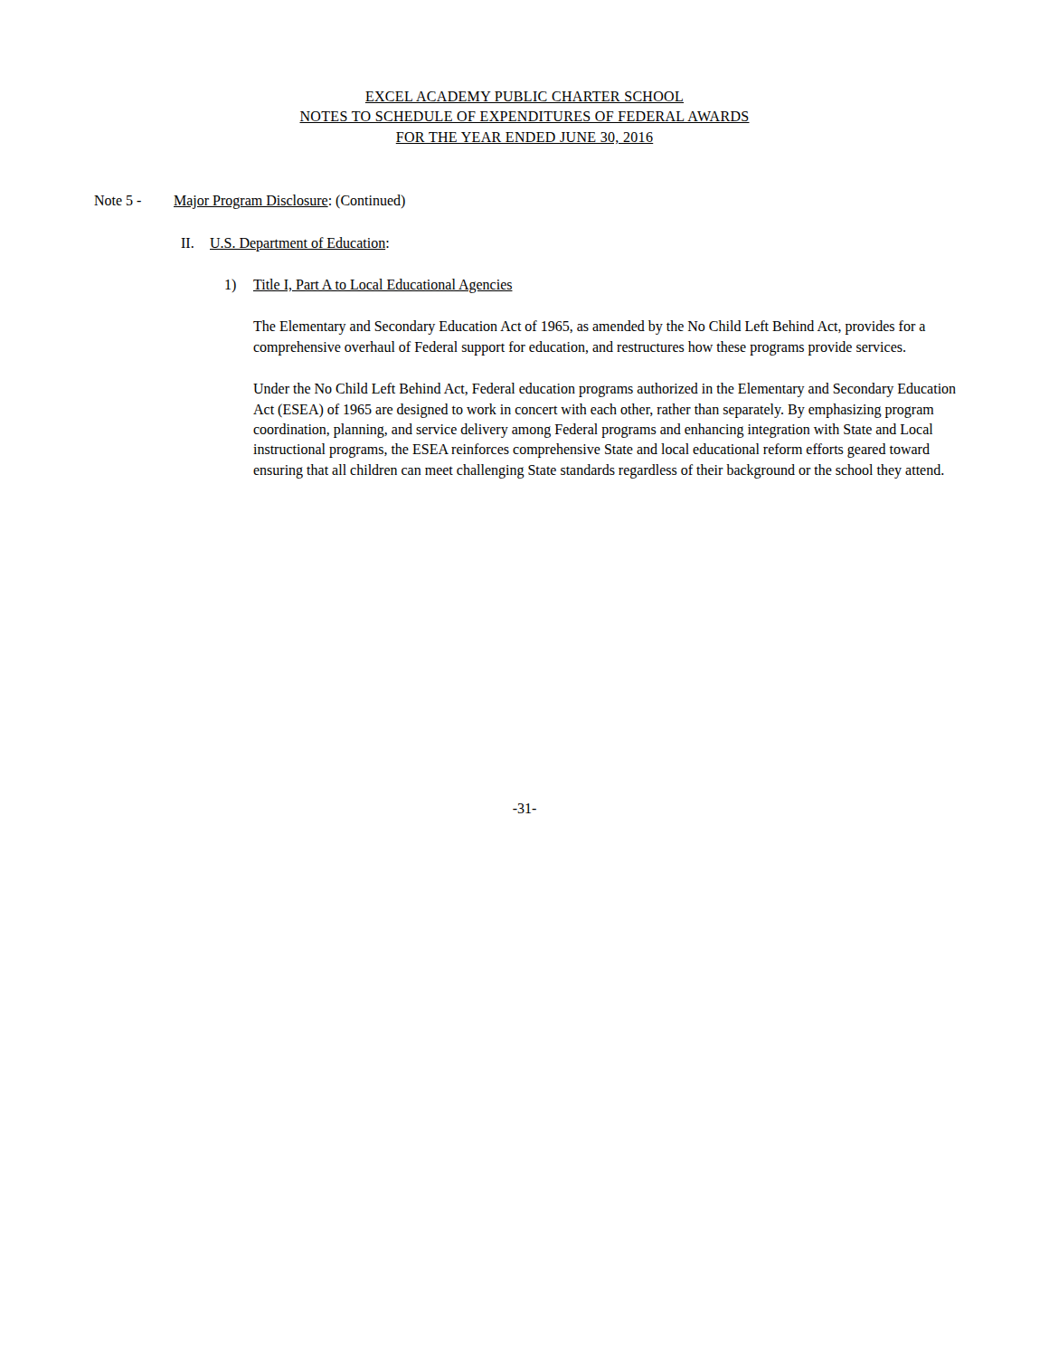EXCEL ACADEMY PUBLIC CHARTER SCHOOL
NOTES TO SCHEDULE OF EXPENDITURES OF FEDERAL AWARDS
FOR THE YEAR ENDED JUNE 30, 2016
Note 5 - Major Program Disclosure: (Continued)
II. U.S. Department of Education:
1) Title I, Part A to Local Educational Agencies
The Elementary and Secondary Education Act of 1965, as amended by the No Child Left Behind Act, provides for a comprehensive overhaul of Federal support for education, and restructures how these programs provide services.
Under the No Child Left Behind Act, Federal education programs authorized in the Elementary and Secondary Education Act (ESEA) of 1965 are designed to work in concert with each other, rather than separately. By emphasizing program coordination, planning, and service delivery among Federal programs and enhancing integration with State and Local instructional programs, the ESEA reinforces comprehensive State and local educational reform efforts geared toward ensuring that all children can meet challenging State standards regardless of their background or the school they attend.
-31-